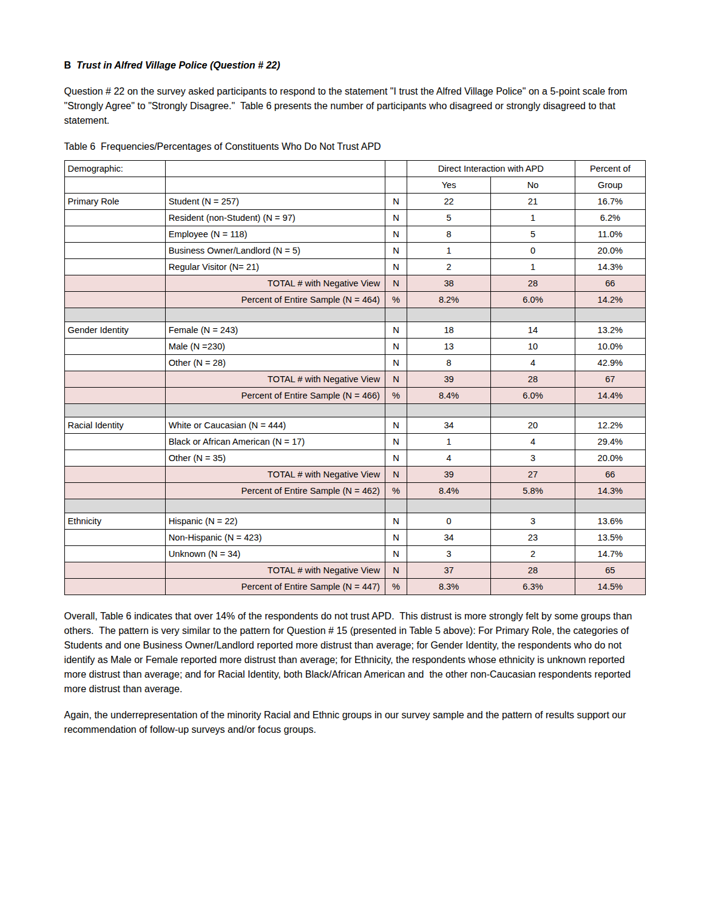B Trust in Alfred Village Police (Question # 22)
Question # 22 on the survey asked participants to respond to the statement "I trust the Alfred Village Police" on a 5-point scale from "Strongly Agree" to "Strongly Disagree." Table 6 presents the number of participants who disagreed or strongly disagreed to that statement.
Table 6 Frequencies/Percentages of Constituents Who Do Not Trust APD
| Demographic: | | | Direct Interaction with APD | Percent of |
| | | | Yes | No | Group |
| Primary Role | Student (N = 257) | N | 22 | 21 | 16.7% |
| | Resident (non-Student) (N = 97) | N | 5 | 1 | 6.2% |
| | Employee (N = 118) | N | 8 | 5 | 11.0% |
| | Business Owner/Landlord (N = 5) | N | 1 | 0 | 20.0% |
| | Regular Visitor (N= 21) | N | 2 | 1 | 14.3% |
| | TOTAL # with Negative View | N | 38 | 28 | 66 |
| | Percent of Entire Sample (N = 464) | % | 8.2% | 6.0% | 14.2% |
| Gender Identity | Female (N = 243) | N | 18 | 14 | 13.2% |
| | Male (N =230) | N | 13 | 10 | 10.0% |
| | Other (N = 28) | N | 8 | 4 | 42.9% |
| | TOTAL # with Negative View | N | 39 | 28 | 67 |
| | Percent of Entire Sample (N = 466) | % | 8.4% | 6.0% | 14.4% |
| Racial Identity | White or Caucasian (N = 444) | N | 34 | 20 | 12.2% |
| | Black or African American (N = 17) | N | 1 | 4 | 29.4% |
| | Other (N = 35) | N | 4 | 3 | 20.0% |
| | TOTAL # with Negative View | N | 39 | 27 | 66 |
| | Percent of Entire Sample (N = 462) | % | 8.4% | 5.8% | 14.3% |
| Ethnicity | Hispanic (N = 22) | N | 0 | 3 | 13.6% |
| | Non-Hispanic (N = 423) | N | 34 | 23 | 13.5% |
| | Unknown (N = 34) | N | 3 | 2 | 14.7% |
| | TOTAL # with Negative View | N | 37 | 28 | 65 |
| | Percent of Entire Sample (N = 447) | % | 8.3% | 6.3% | 14.5% |
Overall, Table 6 indicates that over 14% of the respondents do not trust APD. This distrust is more strongly felt by some groups than others. The pattern is very similar to the pattern for Question # 15 (presented in Table 5 above): For Primary Role, the categories of Students and one Business Owner/Landlord reported more distrust than average; for Gender Identity, the respondents who do not identify as Male or Female reported more distrust than average; for Ethnicity, the respondents whose ethnicity is unknown reported more distrust than average; and for Racial Identity, both Black/African American and the other non-Caucasian respondents reported more distrust than average.
Again, the underrepresentation of the minority Racial and Ethnic groups in our survey sample and the pattern of results support our recommendation of follow-up surveys and/or focus groups.